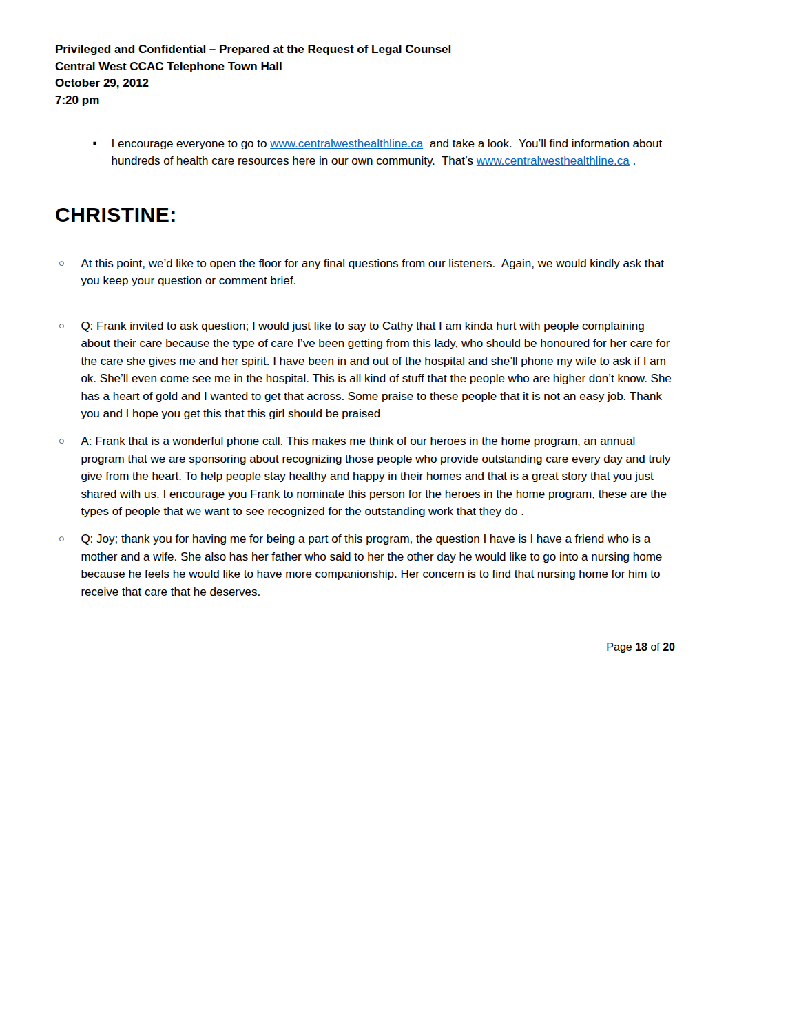Privileged and Confidential – Prepared at the Request of Legal Counsel
Central West CCAC Telephone Town Hall
October 29, 2012
7:20 pm
I encourage everyone to go to www.centralwesthealthline.ca and take a look. You’ll find information about hundreds of health care resources here in our own community. That’s www.centralwesthealthline.ca .
CHRISTINE:
At this point, we’d like to open the floor for any final questions from our listeners. Again, we would kindly ask that you keep your question or comment brief.
Q: Frank invited to ask question; I would just like to say to Cathy that I am kinda hurt with people complaining about their care because the type of care I’ve been getting from this lady, who should be honoured for her care for the care she gives me and her spirit. I have been in and out of the hospital and she’ll phone my wife to ask if I am ok. She’ll even come see me in the hospital. This is all kind of stuff that the people who are higher don’t know. She has a heart of gold and I wanted to get that across. Some praise to these people that it is not an easy job. Thank you and I hope you get this that this girl should be praised
A: Frank that is a wonderful phone call. This makes me think of our heroes in the home program, an annual program that we are sponsoring about recognizing those people who provide outstanding care every day and truly give from the heart. To help people stay healthy and happy in their homes and that is a great story that you just shared with us. I encourage you Frank to nominate this person for the heroes in the home program, these are the types of people that we want to see recognized for the outstanding work that they do .
Q: Joy; thank you for having me for being a part of this program, the question I have is I have a friend who is a mother and a wife. She also has her father who said to her the other day he would like to go into a nursing home because he feels he would like to have more companionship. Her concern is to find that nursing home for him to receive that care that he deserves.
Page 18 of 20